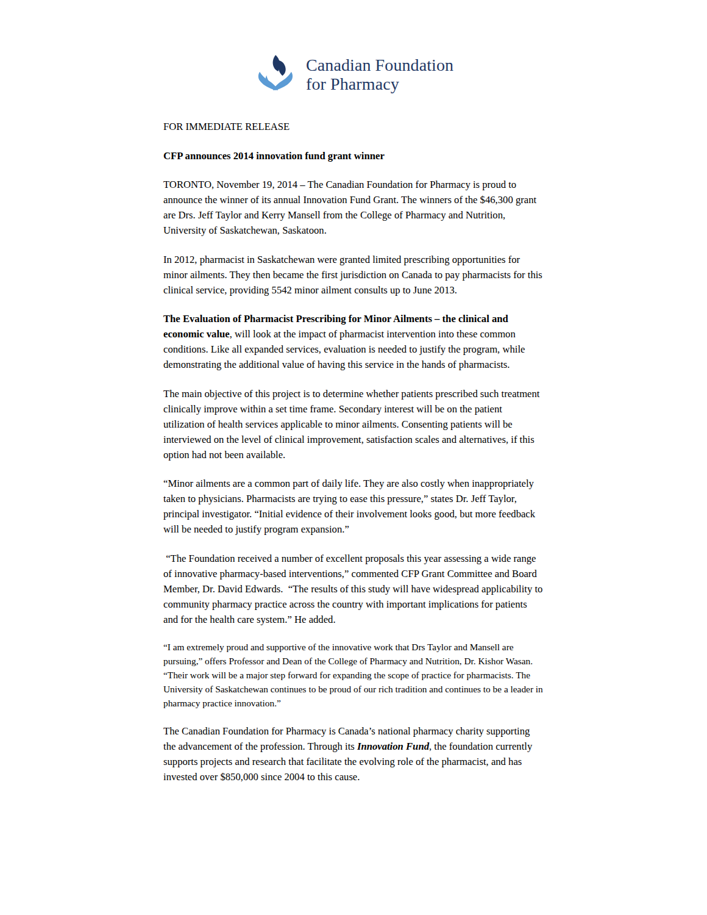Canadian Foundation
for Pharmacy
FOR IMMEDIATE RELEASE
CFP announces 2014 innovation fund grant winner
TORONTO, November 19, 2014 – The Canadian Foundation for Pharmacy is proud to announce the winner of its annual Innovation Fund Grant. The winners of the $46,300 grant are Drs. Jeff Taylor and Kerry Mansell from the College of Pharmacy and Nutrition, University of Saskatchewan, Saskatoon.
In 2012, pharmacist in Saskatchewan were granted limited prescribing opportunities for minor ailments. They then became the first jurisdiction on Canada to pay pharmacists for this clinical service, providing 5542 minor ailment consults up to June 2013.
The Evaluation of Pharmacist Prescribing for Minor Ailments – the clinical and economic value, will look at the impact of pharmacist intervention into these common conditions. Like all expanded services, evaluation is needed to justify the program, while demonstrating the additional value of having this service in the hands of pharmacists.
The main objective of this project is to determine whether patients prescribed such treatment clinically improve within a set time frame. Secondary interest will be on the patient utilization of health services applicable to minor ailments. Consenting patients will be interviewed on the level of clinical improvement, satisfaction scales and alternatives, if this option had not been available.
“Minor ailments are a common part of daily life. They are also costly when inappropriately taken to physicians. Pharmacists are trying to ease this pressure,” states Dr. Jeff Taylor, principal investigator. “Initial evidence of their involvement looks good, but more feedback will be needed to justify program expansion.”
“The Foundation received a number of excellent proposals this year assessing a wide range of innovative pharmacy-based interventions,” commented CFP Grant Committee and Board Member, Dr. David Edwards. “The results of this study will have widespread applicability to community pharmacy practice across the country with important implications for patients and for the health care system.” He added.
“I am extremely proud and supportive of the innovative work that Drs Taylor and Mansell are pursuing,” offers Professor and Dean of the College of Pharmacy and Nutrition, Dr. Kishor Wasan. “Their work will be a major step forward for expanding the scope of practice for pharmacists. The University of Saskatchewan continues to be proud of our rich tradition and continues to be a leader in pharmacy practice innovation.”
The Canadian Foundation for Pharmacy is Canada’s national pharmacy charity supporting the advancement of the profession. Through its Innovation Fund, the foundation currently supports projects and research that facilitate the evolving role of the pharmacist, and has invested over $850,000 since 2004 to this cause.